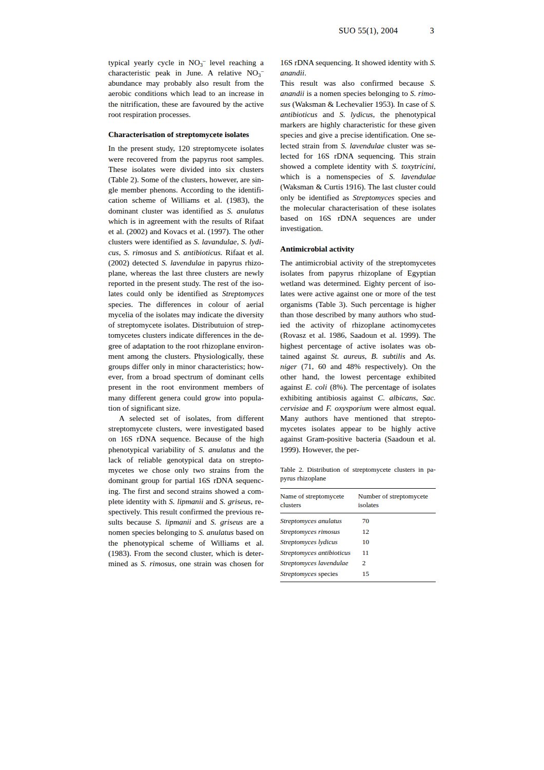SUO 55(1), 2004 3
typical yearly cycle in NO3– level reaching a characteristic peak in June. A relative NO3– abundance may probably also result from the aerobic conditions which lead to an increase in the nitrification, these are favoured by the active root respiration processes.
Characterisation of streptomycete isolates
In the present study, 120 streptomycete isolates were recovered from the papyrus root samples. These isolates were divided into six clusters (Table 2). Some of the clusters, however, are single member phenons. According to the identification scheme of Williams et al. (1983), the dominant cluster was identified as S. anulatus which is in agreement with the results of Rifaat et al. (2002) and Kovacs et al. (1997). The other clusters were identified as S. lavandulae, S. lydicus, S. rimosus and S. antibioticus. Rifaat et al. (2002) detected S. lavendulae in papyrus rhizoplane, whereas the last three clusters are newly reported in the present study. The rest of the isolates could only be identified as Streptomyces species. The differences in colour of aerial mycelia of the isolates may indicate the diversity of streptomycete isolates. Distributuion of streptomycetes clusters indicate differences in the degree of adaptation to the root rhizoplane environment among the clusters. Physiologically, these groups differ only in minor characteristics; however, from a broad spectrum of dominant cells present in the root environment members of many different genera could grow into population of significant size.
A selected set of isolates, from different streptomycete clusters, were investigated based on 16S rDNA sequence. Because of the high phenotypical variability of S. anulatus and the lack of reliable genotypical data on streptomycetes we chose only two strains from the dominant group for partial 16S rDNA sequencing. The first and second strains showed a complete identity with S. lipmanii and S. griseus, respectively. This result confirmed the previous results because S. lipmanii and S. griseus are a nomen species belonging to S. anulatus based on the phenotypical scheme of Williams et al. (1983). From the second cluster, which is determined as S. rimosus, one strain was chosen for 16S rDNA sequencing. It showed identity with S. anandii.
This result was also confirmed because S. anandii is a nomen species belonging to S. rimosus (Waksman & Lechevalier 1953). In case of S. antibioticus and S. lydicus, the phenotypical markers are highly characteristic for these given species and give a precise identification. One selected strain from S. lavendulae cluster was selected for 16S rDNA sequencing. This strain showed a complete identity with S. toxytricini, which is a nomenspecies of S. lavendulae (Waksman & Curtis 1916). The last cluster could only be identified as Streptomyces species and the molecular characterisation of these isolates based on 16S rDNA sequences are under investigation.
Antimicrobial activity
The antimicrobial activity of the streptomycetes isolates from papyrus rhizoplane of Egyptian wetland was determined. Eighty percent of isolates were active against one or more of the test organisms (Table 3). Such percentage is higher than those described by many authors who studied the activity of rhizoplane actinomycetes (Rovasz et al. 1986, Saadoun et al. 1999). The highest percentage of active isolates was obtained against St. aureus, B. subtilis and As. niger (71, 60 and 48% respectively). On the other hand, the lowest percentage exhibited against E. coli (8%). The percentage of isolates exhibiting antibiosis against C. albicans, Sac. cervisiae and F. oxysporium were almost equal. Many authors have mentioned that streptomycetes isolates appear to be highly active against Gram-positive bacteria (Saadoun et al. 1999). However, the per-
Table 2. Distribution of streptomycete clusters in papyrus rhizoplane
| Name of streptomycete clusters | Number of streptomycete isolates |
| --- | --- |
| Streptomyces anulatus | 70 |
| Streptomyces rimosus | 12 |
| Streptomyces lydicus | 10 |
| Streptomyces antibioticus | 11 |
| Streptomyces lavendulae | 2 |
| Streptomyces species | 15 |